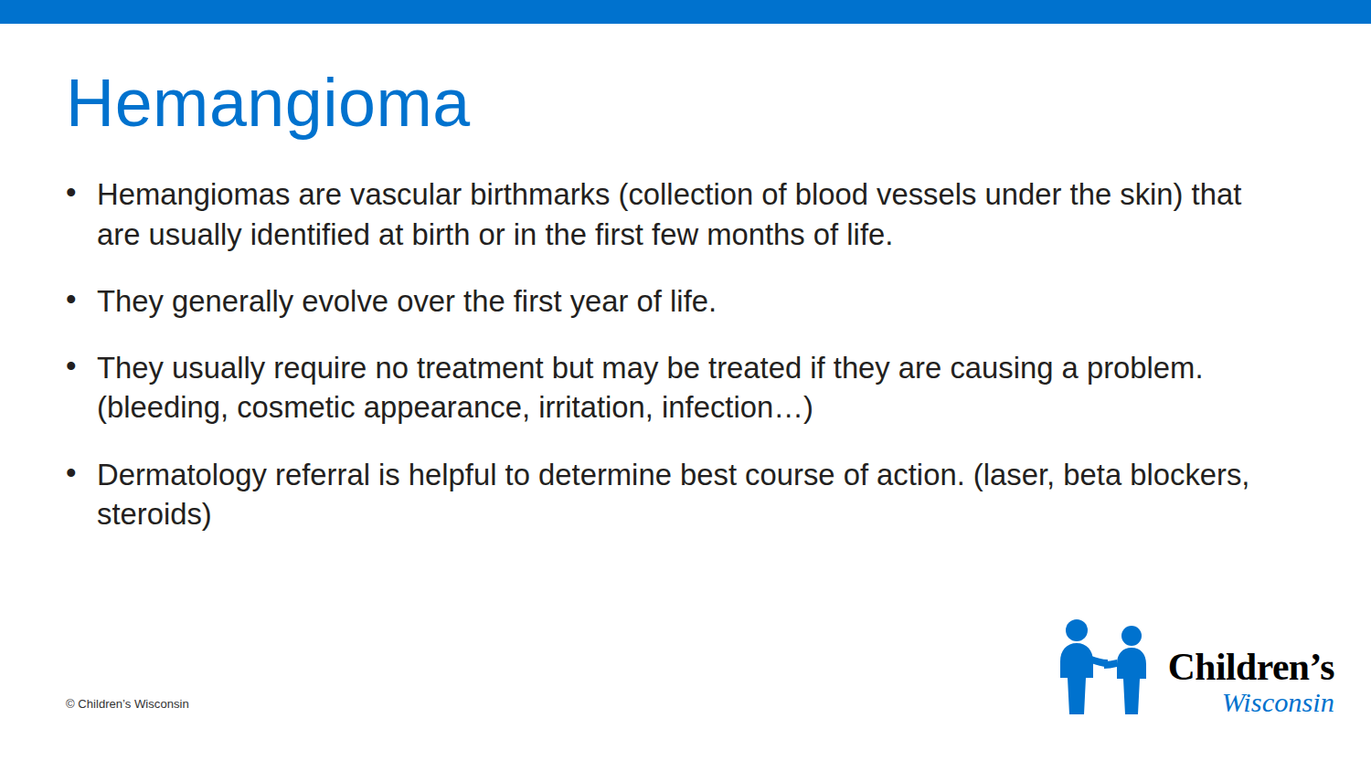Hemangioma
Hemangiomas are vascular birthmarks (collection of blood vessels under the skin) that are usually identified at birth or in the first few months of life.
They generally evolve over the first year of life.
They usually require no treatment but may be treated if they are causing a problem. (bleeding, cosmetic appearance, irritation, infection…)
Dermatology referral is helpful to determine best course of action. (laser, beta blockers, steroids)
© Children’s Wisconsin
Children’s Wisconsin